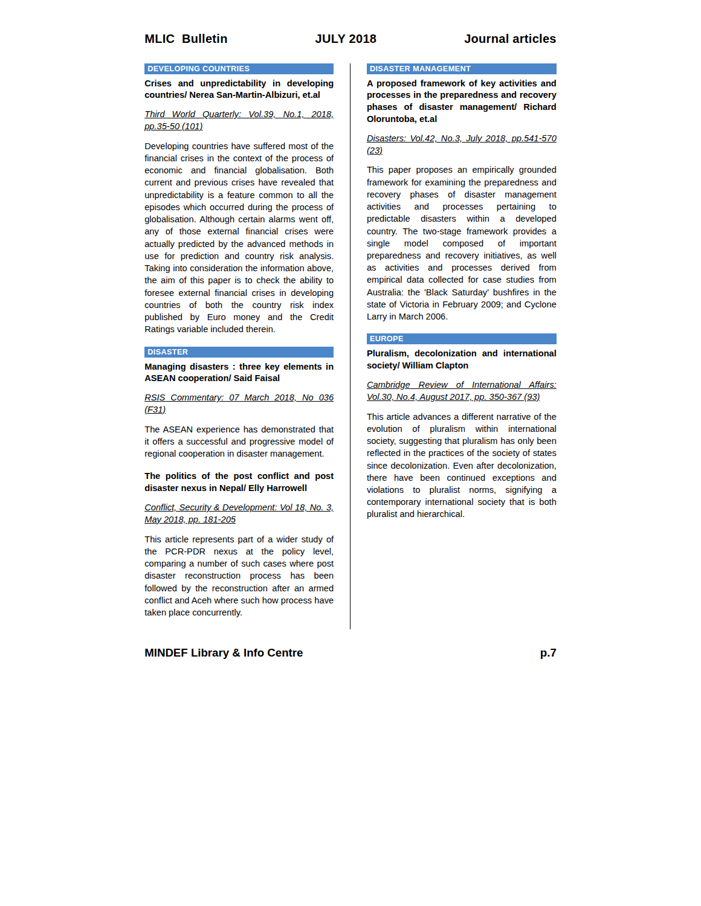MLIC Bulletin
JULY 2018
Journal articles
DEVELOPING COUNTRIES
Crises and unpredictability in developing countries/ Nerea San-Martin-Albizuri, et.al
Third World Quarterly: Vol.39, No.1, 2018, pp.35-50 (101)
Developing countries have suffered most of the financial crises in the context of the process of economic and financial globalisation. Both current and previous crises have revealed that unpredictability is a feature common to all the episodes which occurred during the process of globalisation. Although certain alarms went off, any of those external financial crises were actually predicted by the advanced methods in use for prediction and country risk analysis. Taking into consideration the information above, the aim of this paper is to check the ability to foresee external financial crises in developing countries of both the country risk index published by Euro money and the Credit Ratings variable included therein.
DISASTER
Managing disasters : three key elements in ASEAN cooperation/ Said Faisal
RSIS Commentary: 07 March 2018, No 036 (F31)
The ASEAN experience has demonstrated that it offers a successful and progressive model of regional cooperation in disaster management.
The politics of the post conflict and post disaster nexus in Nepal/ Elly Harrowell
Conflict, Security & Development: Vol 18, No. 3, May 2018, pp. 181-205
This article represents part of a wider study of the PCR-PDR nexus at the policy level, comparing a number of such cases where post disaster reconstruction process has been followed by the reconstruction after an armed conflict and Aceh where such how process have taken place concurrently.
DISASTER MANAGEMENT
A proposed framework of key activities and processes in the preparedness and recovery phases of disaster management/ Richard Oloruntoba, et.al
Disasters: Vol.42, No.3, July 2018, pp.541-570 (23)
This paper proposes an empirically grounded framework for examining the preparedness and recovery phases of disaster management activities and processes pertaining to predictable disasters within a developed country. The two-stage framework provides a single model composed of important preparedness and recovery initiatives, as well as activities and processes derived from empirical data collected for case studies from Australia: the 'Black Saturday' bushfires in the state of Victoria in February 2009; and Cyclone Larry in March 2006.
EUROPE
Pluralism, decolonization and international society/ William Clapton
Cambridge Review of International Affairs: Vol.30, No.4, August 2017, pp. 350-367 (93)
This article advances a different narrative of the evolution of pluralism within international society, suggesting that pluralism has only been reflected in the practices of the society of states since decolonization. Even after decolonization, there have been continued exceptions and violations to pluralist norms, signifying a contemporary international society that is both pluralist and hierarchical.
MINDEF Library & Info Centre
p.7